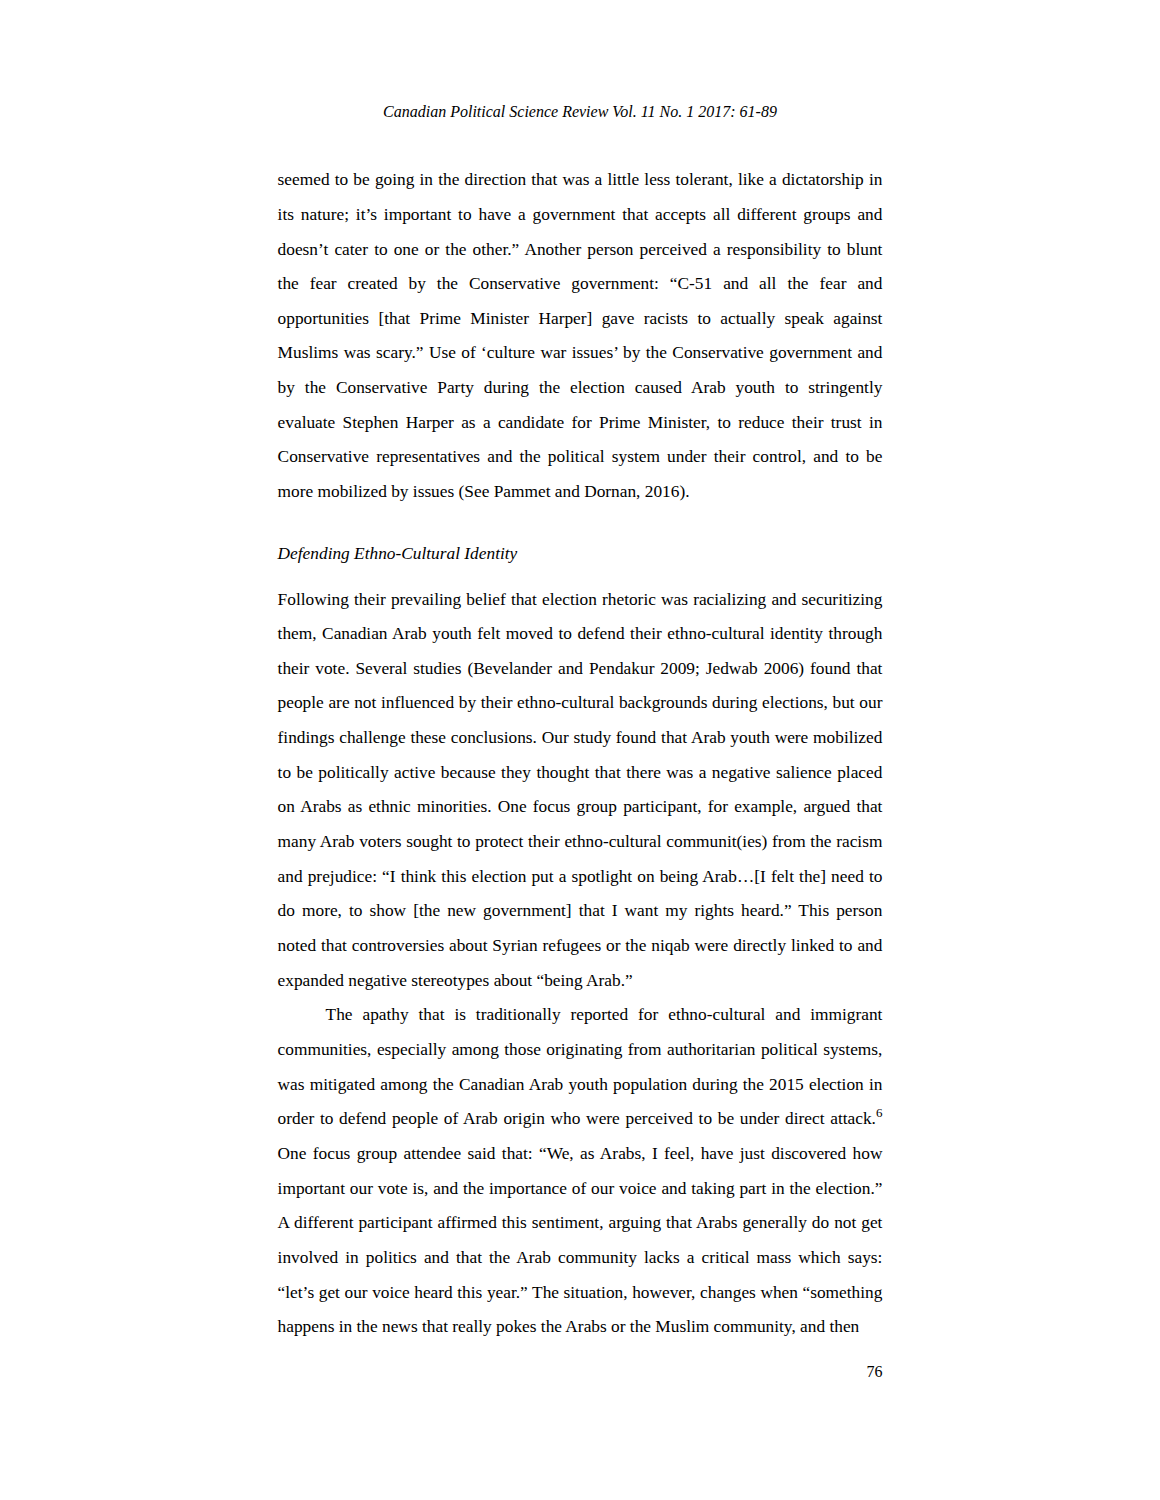Canadian Political Science Review Vol. 11 No. 1 2017: 61-89
seemed to be going in the direction that was a little less tolerant, like a dictatorship in its nature; it’s important to have a government that accepts all different groups and doesn’t cater to one or the other.” Another person perceived a responsibility to blunt the fear created by the Conservative government: “C-51 and all the fear and opportunities [that Prime Minister Harper] gave racists to actually speak against Muslims was scary.” Use of ‘culture war issues’ by the Conservative government and by the Conservative Party during the election caused Arab youth to stringently evaluate Stephen Harper as a candidate for Prime Minister, to reduce their trust in Conservative representatives and the political system under their control, and to be more mobilized by issues (See Pammet and Dornan, 2016).
Defending Ethno-Cultural Identity
Following their prevailing belief that election rhetoric was racializing and securitizing them, Canadian Arab youth felt moved to defend their ethno-cultural identity through their vote. Several studies (Bevelander and Pendakur 2009; Jedwab 2006) found that people are not influenced by their ethno-cultural backgrounds during elections, but our findings challenge these conclusions. Our study found that Arab youth were mobilized to be politically active because they thought that there was a negative salience placed on Arabs as ethnic minorities. One focus group participant, for example, argued that many Arab voters sought to protect their ethno-cultural communit(ies) from the racism and prejudice: “I think this election put a spotlight on being Arab…[I felt the] need to do more, to show [the new government] that I want my rights heard.” This person noted that controversies about Syrian refugees or the niqab were directly linked to and expanded negative stereotypes about “being Arab.”
The apathy that is traditionally reported for ethno-cultural and immigrant communities, especially among those originating from authoritarian political systems, was mitigated among the Canadian Arab youth population during the 2015 election in order to defend people of Arab origin who were perceived to be under direct attack.6 One focus group attendee said that: “We, as Arabs, I feel, have just discovered how important our vote is, and the importance of our voice and taking part in the election.” A different participant affirmed this sentiment, arguing that Arabs generally do not get involved in politics and that the Arab community lacks a critical mass which says: “let’s get our voice heard this year.” The situation, however, changes when “something happens in the news that really pokes the Arabs or the Muslim community, and then
76